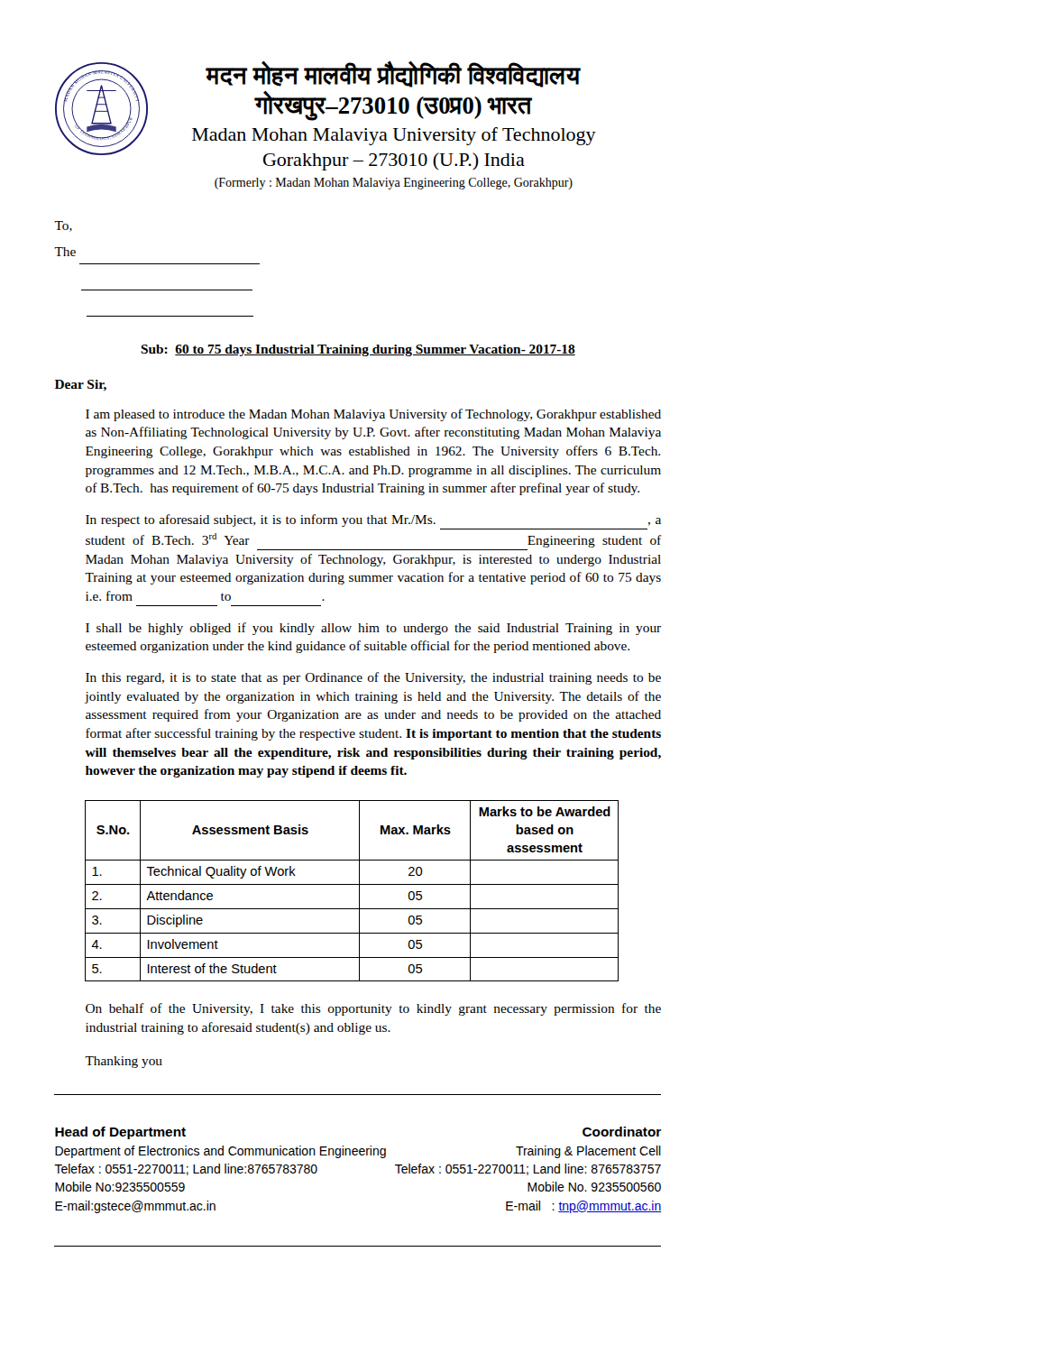MADAN MOHAN MALAVIYA UNIVERSITY OF TECHNOLOGY, GORAKHPUR
मदन मोहन मालवीय प्रौद्योगिकी विश्वविद्यालय
गोरखपुर–273010 (उ0प्र0) भारत
Madan Mohan Malaviya University of Technology
Gorakhpur – 273010 (U.P.) India
(Formerly : Madan Mohan Malaviya Engineering College, Gorakhpur)
To,
The
Sub: 60 to 75 days Industrial Training during Summer Vacation- 2017-18
Dear Sir,
I am pleased to introduce the Madan Mohan Malaviya University of Technology, Gorakhpur established as Non-Affiliating Technological University by U.P. Govt. after reconstituting Madan Mohan Malaviya Engineering College, Gorakhpur which was established in 1962. The University offers 6 B.Tech. programmes and 12 M.Tech., M.B.A., M.C.A. and Ph.D. programme in all disciplines. The curriculum of B.Tech. has requirement of 60-75 days Industrial Training in summer after prefinal year of study.
In respect to aforesaid subject, it is to inform you that Mr./Ms. , a student of B.Tech. 3rd Year Engineering student of Madan Mohan Malaviya University of Technology, Gorakhpur, is interested to undergo Industrial Training at your esteemed organization during summer vacation for a tentative period of 60 to 75 days i.e. from to .
I shall be highly obliged if you kindly allow him to undergo the said Industrial Training in your esteemed organization under the kind guidance of suitable official for the period mentioned above.
In this regard, it is to state that as per Ordinance of the University, the industrial training needs to be jointly evaluated by the organization in which training is held and the University. The details of the assessment required from your Organization are as under and needs to be provided on the attached format after successful training by the respective student. It is important to mention that the students will themselves bear all the expenditure, risk and responsibilities during their training period, however the organization may pay stipend if deems fit.
| S.No. | Assessment Basis | Max. Marks | Marks to be Awarded based on assessment |
| --- | --- | --- | --- |
| 1. | Technical Quality of Work | 20 | |
| 2. | Attendance | 05 | |
| 3. | Discipline | 05 | |
| 4. | Involvement | 05 | |
| 5. | Interest of the Student | 05 | |
On behalf of the University, I take this opportunity to kindly grant necessary permission for the industrial training to aforesaid student(s) and oblige us.
Thanking you
Head of Department
Department of Electronics and Communication Engineering
Telefax : 0551-2270011; Land line:8765783780
Mobile No:9235500559
E-mail:gstece@mmmut.ac.in
Coordinator
Training & Placement Cell
Telefax : 0551-2270011; Land line: 8765783757
Mobile No. 9235500560
E-mail : tnp@mmmut.ac.in